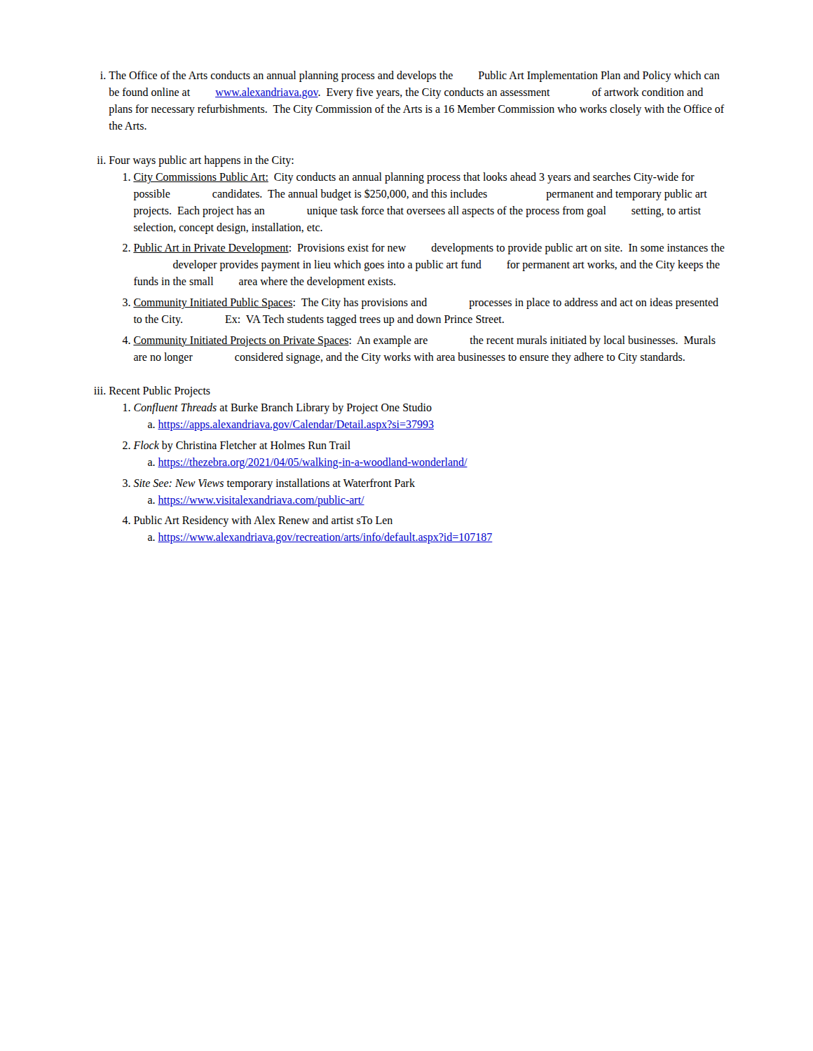The Office of the Arts conducts an annual planning process and develops the Public Art Implementation Plan and Policy which can be found online at www.alexandriava.gov. Every five years, the City conducts an assessment of artwork condition and plans for necessary refurbishments. The City Commission of the Arts is a 16 Member Commission who works closely with the Office of the Arts.
Four ways public art happens in the City:
City Commissions Public Art: City conducts an annual planning process that looks ahead 3 years and searches City-wide for possible candidates. The annual budget is $250,000, and this includes permanent and temporary public art projects. Each project has an unique task force that oversees all aspects of the process from goal setting, to artist selection, concept design, installation, etc.
Public Art in Private Development: Provisions exist for new developments to provide public art on site. In some instances the developer provides payment in lieu which goes into a public art fund for permanent art works, and the City keeps the funds in the small area where the development exists.
Community Initiated Public Spaces: The City has provisions and processes in place to address and act on ideas presented to the City. Ex: VA Tech students tagged trees up and down Prince Street.
Community Initiated Projects on Private Spaces: An example are the recent murals initiated by local businesses. Murals are no longer considered signage, and the City works with area businesses to ensure they adhere to City standards.
Recent Public Projects
Confluent Threads at Burke Branch Library by Project One Studio
https://apps.alexandriava.gov/Calendar/Detail.aspx?si=37993
Flock by Christina Fletcher at Holmes Run Trail
https://thezebra.org/2021/04/05/walking-in-a-woodland-wonderland/
Site See: New Views temporary installations at Waterfront Park
https://www.visitalexandriava.com/public-art/
Public Art Residency with Alex Renew and artist sTo Len
https://www.alexandriava.gov/recreation/arts/info/default.aspx?id=107187